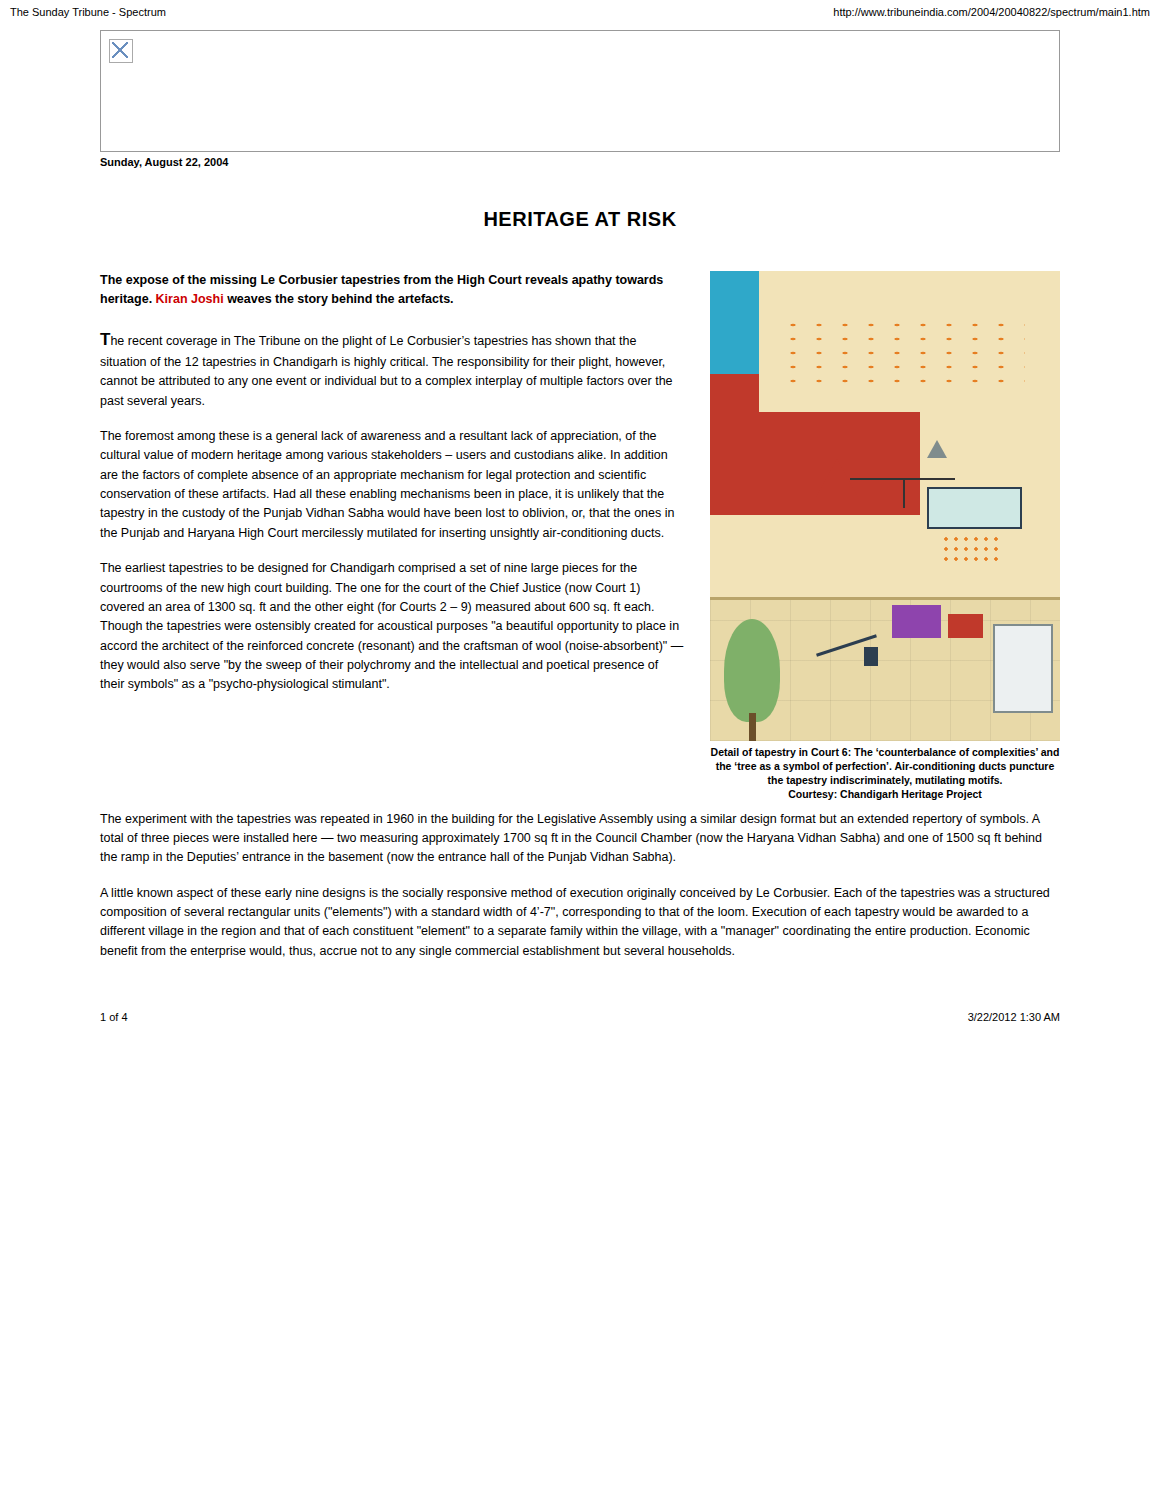The Sunday Tribune - Spectrum http://www.tribuneindia.com/2004/20040822/spectrum/main1.htm
Sunday, August 22, 2004
HERITAGE AT RISK
Detail of tapestry in Court 6: The ‘counterbalance of complexities’ and the ‘tree as a symbol of perfection’. Air-conditioning ducts puncture the tapestry indiscriminately, mutilating motifs.
Courtesy: Chandigarh Heritage Project
The expose of the missing Le Corbusier tapestries from the High Court reveals apathy towards heritage. Kiran Joshi weaves the story behind the artefacts.
The recent coverage in The Tribune on the plight of Le Corbusier’s tapestries has shown that the situation of the 12 tapestries in Chandigarh is highly critical. The responsibility for their plight, however, cannot be attributed to any one event or individual but to a complex interplay of multiple factors over the past several years.
The foremost among these is a general lack of awareness and a resultant lack of appreciation, of the cultural value of modern heritage among various stakeholders – users and custodians alike. In addition are the factors of complete absence of an appropriate mechanism for legal protection and scientific conservation of these artifacts. Had all these enabling mechanisms been in place, it is unlikely that the tapestry in the custody of the Punjab Vidhan Sabha would have been lost to oblivion, or, that the ones in the Punjab and Haryana High Court mercilessly mutilated for inserting unsightly air-conditioning ducts.
The earliest tapestries to be designed for Chandigarh comprised a set of nine large pieces for the courtrooms of the new high court building. The one for the court of the Chief Justice (now Court 1) covered an area of 1300 sq. ft and the other eight (for Courts 2 – 9) measured about 600 sq. ft each. Though the tapestries were ostensibly created for acoustical purposes "a beautiful opportunity to place in accord the architect of the reinforced concrete (resonant) and the craftsman of wool (noise-absorbent)" — they would also serve "by the sweep of their polychromy and the intellectual and poetical presence of their symbols" as a "psycho-physiological stimulant".
The experiment with the tapestries was repeated in 1960 in the building for the Legislative Assembly using a similar design format but an extended repertory of symbols. A total of three pieces were installed here — two measuring approximately 1700 sq ft in the Council Chamber (now the Haryana Vidhan Sabha) and one of 1500 sq ft behind the ramp in the Deputies’ entrance in the basement (now the entrance hall of the Punjab Vidhan Sabha).
A little known aspect of these early nine designs is the socially responsive method of execution originally conceived by Le Corbusier. Each of the tapestries was a structured composition of several rectangular units ("elements") with a standard width of 4’-7", corresponding to that of the loom. Execution of each tapestry would be awarded to a different village in the region and that of each constituent "element" to a separate family within the village, with a "manager" coordinating the entire production. Economic benefit from the enterprise would, thus, accrue not to any single commercial establishment but several households.
1 of 4 3/22/2012 1:30 AM